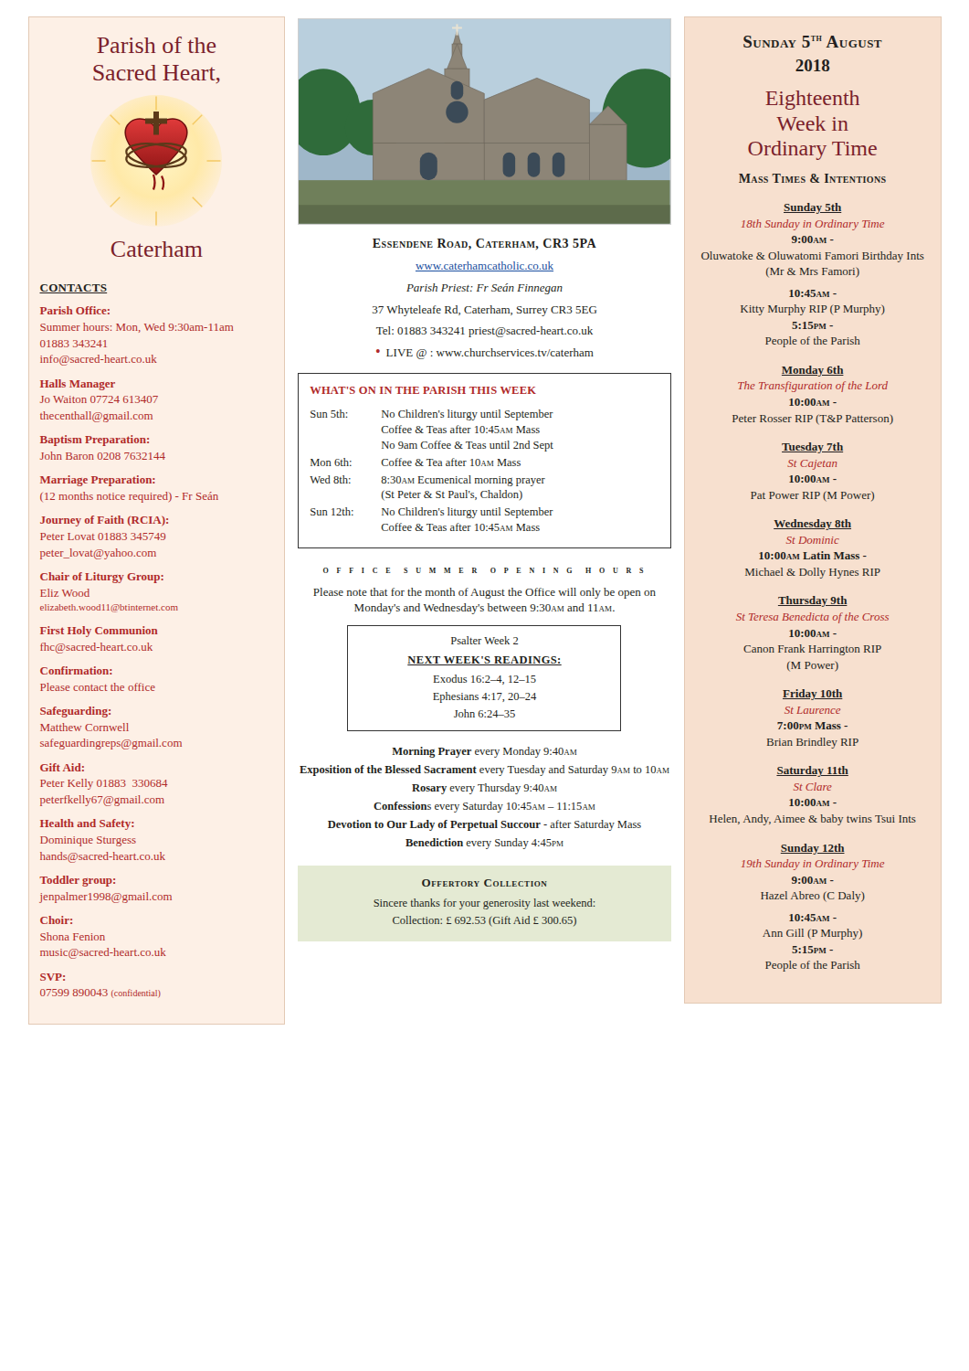Parish of the
Sacred Heart,
Caterham
CONTACTS
Parish Office: Summer hours: Mon, Wed 9:30am-11am 01883 343241 info@sacred-heart.co.uk
Halls Manager Jo Waiton 07724 613407 thecenthall@gmail.com
Baptism Preparation: John Baron 0208 7632144
Marriage Preparation: (12 months notice required) - Fr Seán
Journey of Faith (RCIA): Peter Lovat 01883 345749 peter_lovat@yahoo.com
Chair of Liturgy Group: Eliz Wood elizabeth.wood11@btinternet.com
First Holy Communion fhc@sacred-heart.co.uk
Confirmation: Please contact the office
Safeguarding: Matthew Cornwell safeguardingreps@gmail.com
Gift Aid: Peter Kelly 01883 330684 peterfkelly67@gmail.com
Health and Safety: Dominique Sturgess hands@sacred-heart.co.uk
Toddler group: jenpalmer1998@gmail.com
Choir: Shona Fenion music@sacred-heart.co.uk
SVP: 07599 890043 (confidential)
Essendene Road, Caterham, CR3 5PA
www.caterhamcatholic.co.uk
Parish Priest: Fr Seán Finnegan
37 Whyteleafe Rd, Caterham, Surrey CR3 5EG
Tel: 01883 343241 priest@sacred-heart.co.uk
•LIVE @ : www.churchservices.tv/caterham
WHAT'S ON IN THE PARISH THIS WEEK
| Sun 5th: | No Children's liturgy until September Coffee & Teas after 10:45 am Mass No 9am Coffee & Teas until 2nd Sept |
| Mon 6th: | Coffee & Tea after 10 am Mass |
| Wed 8th: | 8:30 am Ecumenical morning prayer (St Peter & St Paul's, Chaldon) |
| Sun 12th: | No Children's liturgy until September Coffee & Teas after 10:45 am Mass |
o f f i c e s u m m e r o p e n i n g h o u r s
Please note that for the month of August the Office will only be open on Monday's and Wednesday's between 9:30am and 11am.
Psalter Week 2
NEXT WEEK'S READINGS:
Exodus 16:2–4, 12–15
Ephesians 4:17, 20–24
John 6:24–35
Morning Prayer every Monday 9:40am
Exposition of the Blessed Sacrament every Tuesday and Saturday 9am to 10am
Rosary every Thursday 9:40am
Confessions every Saturday 10:45am – 11:15am
Devotion to Our Lady of Perpetual Succour - after Saturday Mass
Benediction every Sunday 4:45pm
Offertory Collection
Sincere thanks for your generosity last weekend:
Collection: £ 692.53 (Gift Aid £ 300.65)
Sunday 5th August
2018
Eighteenth
Week in
Ordinary Time
Mass Times & Intentions
Sunday 5th 18th Sunday in Ordinary Time 9:00am - Oluwatoke & Oluwatomi Famori Birthday Ints (Mr & Mrs Famori) 10:45am - Kitty Murphy RIP (P Murphy) 5:15pm - People of the Parish
Monday 6th The Transfiguration of the Lord 10:00am - Peter Rosser RIP (T&P Patterson)
Tuesday 7th St Cajetan 10:00am - Pat Power RIP (M Power)
Wednesday 8th St Dominic 10:00am Latin Mass - Michael & Dolly Hynes RIP
Thursday 9th St Teresa Benedicta of the Cross 10:00am - Canon Frank Harrington RIP
(M Power)
Friday 10th St Laurence 7:00pm Mass - Brian Brindley RIP
Saturday 11th St Clare 10:00am - Helen, Andy, Aimee & baby twins Tsui Ints
Sunday 12th 19th Sunday in Ordinary Time 9:00am - Hazel Abreo (C Daly) 10:45am - Ann Gill (P Murphy) 5:15pm - People of the Parish